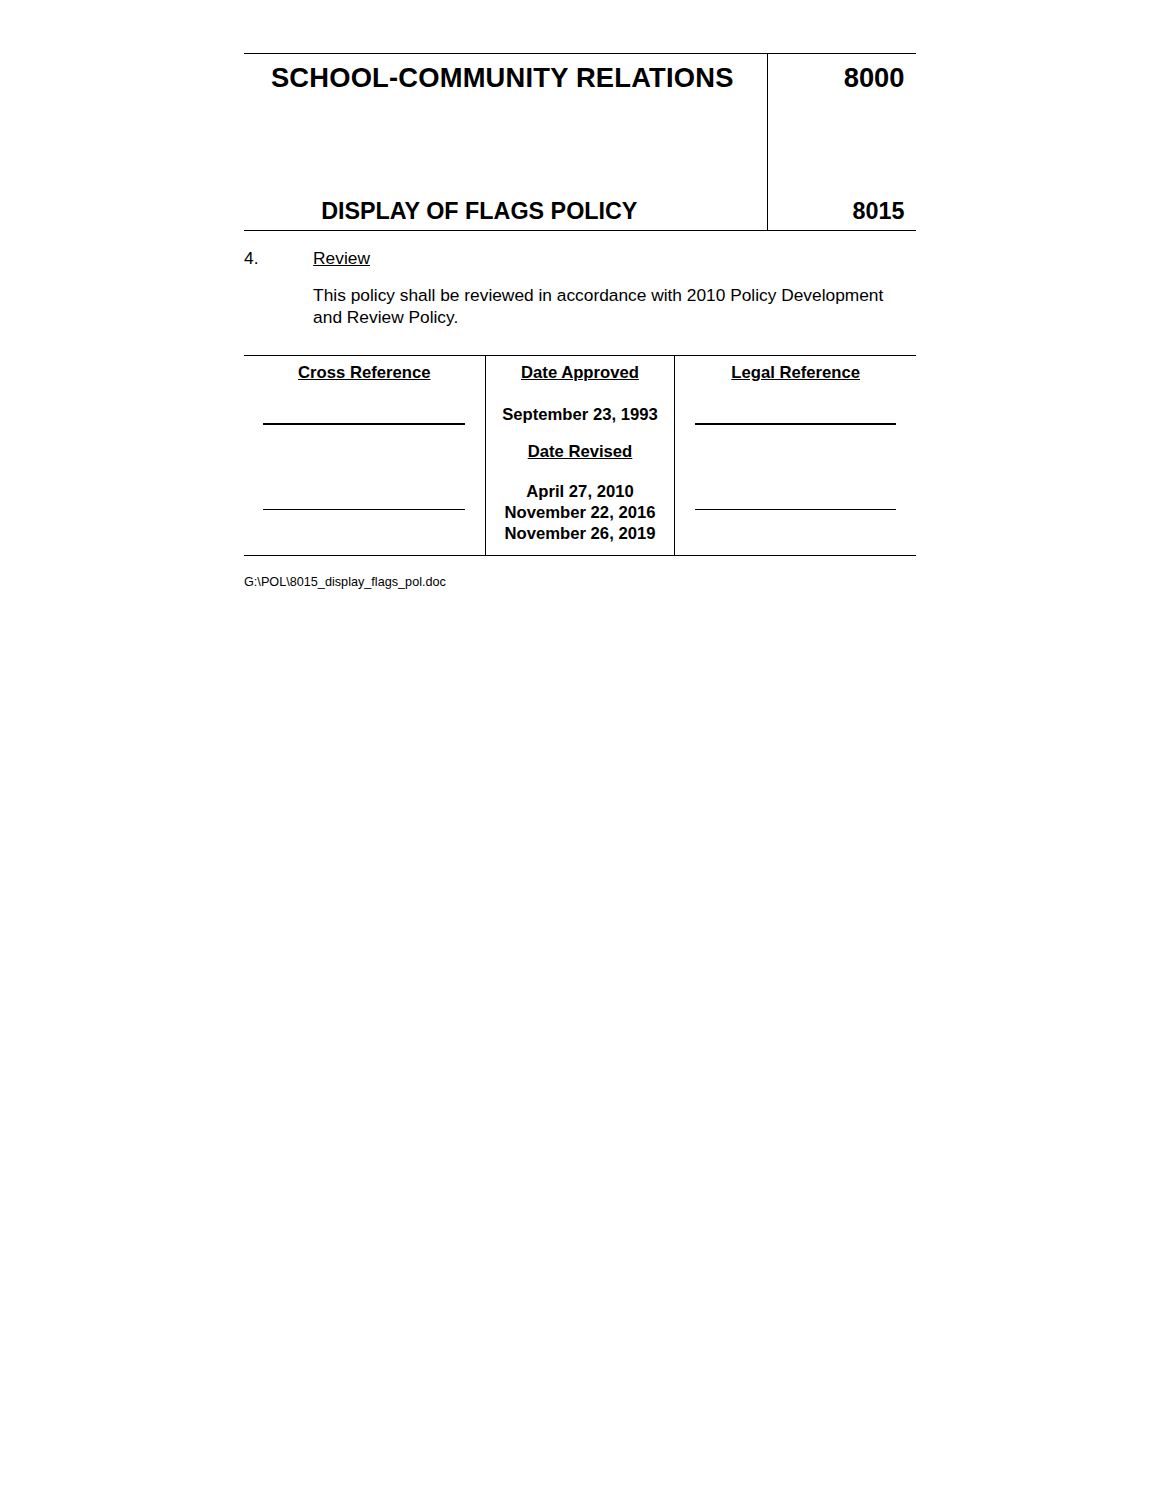SCHOOL-COMMUNITY RELATIONS
DISPLAY OF FLAGS POLICY
8000
8015
4.
Review
This policy shall be reviewed in accordance with 2010 Policy Development and Review Policy.
| Cross Reference | Date Approved | Legal Reference |
| | September 23, 1993 | |
| | Date Revised | |
| | April 27, 2010 November 22, 2016 November 26, 2019 | |
G:\POL\8015_display_flags_pol.doc